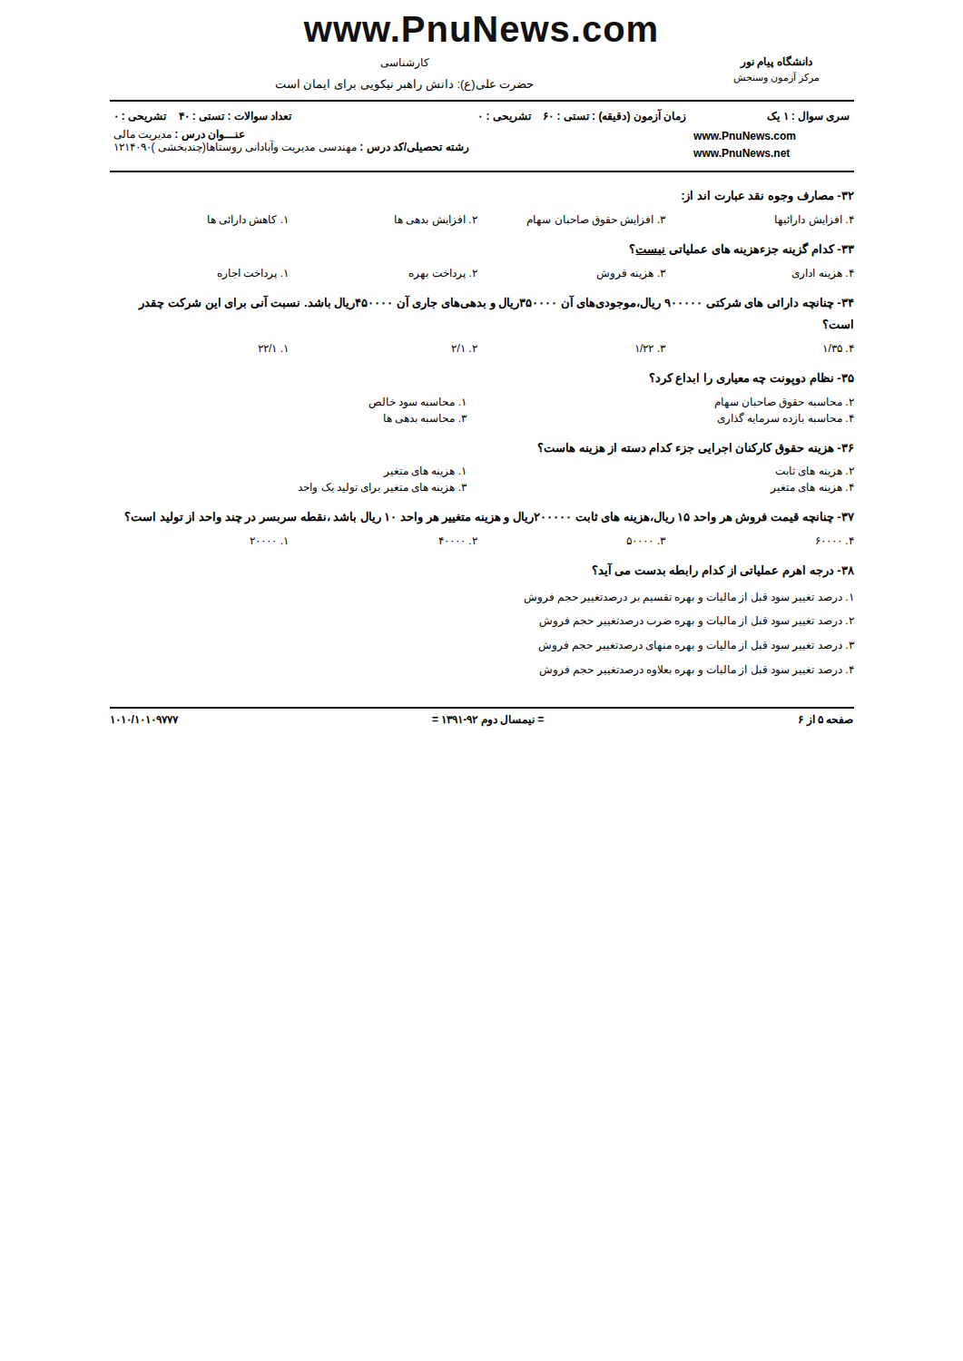www.PnuNews.com
دانشگاه پیام نور
مرکز آزمون وسنجش
کارشناسی
حضرت علی(ع): دانش راهبر نیکویی برای ایمان است
| سری سوال : ۱ یک | زمان آزمون (دقیقه) : تستی : ۶۰ تشریحی : ۰ | تعداد سوالات : تستی : ۴۰ تشریحی : ۰ |
| www.PnuNews.com www.PnuNews.net | عنـــوان درس : مدیریت مالی رشته تحصیلی/کد درس : مهندسی مدیریت وآبادانی روستاها(چندبخشی )۱۲۱۴۰۹۰ |
۳۲- مصارف وجوه نقد عبارت اند از:
۴. افزایش دارائیها
۳. افزایش حقوق صاحبان سهام
۲. افزایش بدهی ها
۱. کاهش دارائی ها
۳۳- کدام گزینه جزءهزینه های عملیاتی نیست؟
۴. هزینه اداری
۳. هزینه فروش
۲. پرداخت بهره
۱. پرداخت اجاره
۳۴- چنانچه دارائی های شرکتی ۹۰۰۰۰۰ ریال،موجودی‌های آن ۳۵۰۰۰۰ریال و بدهی‌های جاری آن ۴۵۰۰۰۰ریال باشد. نسبت آنی برای این شرکت چقدر است؟
۴. ۱/۳۵
۳. ۱/۲۲
۲. ۲/۱
۱. ۲۲/۱
۳۵- نظام دوپونت چه معیاری را ابداع کرد؟
۲. محاسبه حقوق صاحبان سهام
۱. محاسبه سود خالص
۴. محاسبه بازده سرمایه گذاری
۳. محاسبه بدهی ها
۳۶- هزینه حقوق کارکنان اجرایی جزء کدام دسته از هزینه هاست؟
۲. هزینه های ثابت
۱. هزینه های متغیر
۴. هزینه های متغیر
۳. هزینه های متغیر برای تولید یک واحد
۳۷- چنانچه قیمت فروش هر واحد ۱۵ ریال،هزینه های ثابت ۲۰۰۰۰۰ریال و هزینه متغییر هر واحد ۱۰ ریال باشد ،نقطه سربسر در چند واحد از تولید است؟
۴. ۶۰۰۰۰
۳. ۵۰۰۰۰
۲. ۴۰۰۰۰
۱. ۲۰۰۰۰
۳۸- درجه اهرم عملیاتی از کدام رابطه بدست می آید؟
۱. درصد تغییر سود قبل از مالیات و بهره تقسیم بر درصدتغییر حجم فروش
۲. درصد تغییر سود قبل از مالیات و بهره ضرب درصدتغییر حجم فروش
۳. درصد تغییر سود قبل از مالیات و بهره منهای درصدتغییر حجم فروش
۴. درصد تغییر سود قبل از مالیات و بهره بعلاوه درصدتغییر حجم فروش
صفحه ۵ از ۶
= نیمسال دوم ۹۲-۱۳۹۱ =
۱۰۱۰/۱۰۱۰۹۷۷۷